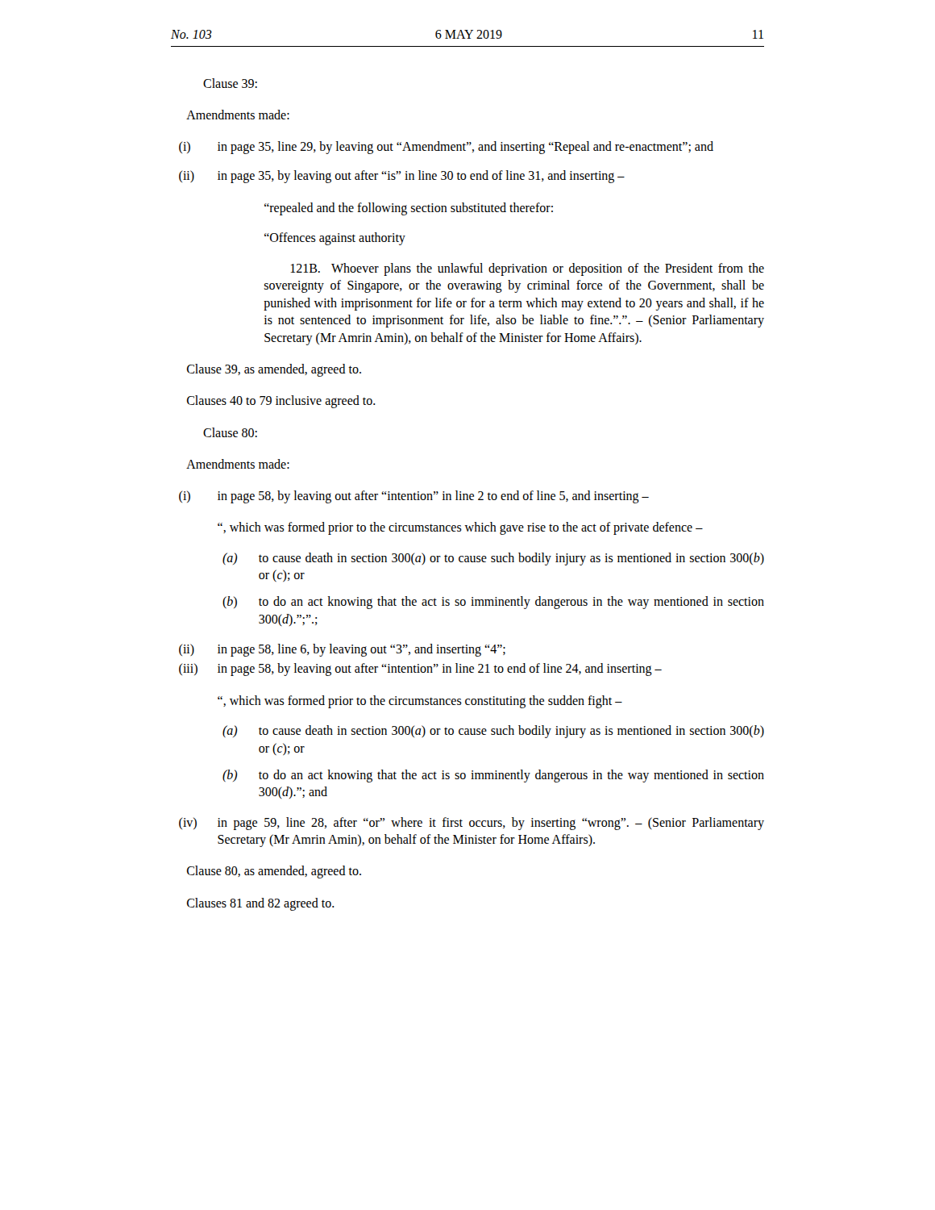No. 103
6 MAY 2019
11
Clause 39:
Amendments made:
(i) in page 35, line 29, by leaving out “Amendment”, and inserting “Repeal and re-enactment”; and
(ii) in page 35, by leaving out after “is” in line 30 to end of line 31, and inserting –
“repealed and the following section substituted therefor:
“Offences against authority
121B. Whoever plans the unlawful deprivation or deposition of the President from the sovereignty of Singapore, or the overawing by criminal force of the Government, shall be punished with imprisonment for life or for a term which may extend to 20 years and shall, if he is not sentenced to imprisonment for life, also be liable to fine.”.”. – (Senior Parliamentary Secretary (Mr Amrin Amin), on behalf of the Minister for Home Affairs).
Clause 39, as amended, agreed to.
Clauses 40 to 79 inclusive agreed to.
Clause 80:
Amendments made:
(i) in page 58, by leaving out after “intention” in line 2 to end of line 5, and inserting –
“, which was formed prior to the circumstances which gave rise to the act of private defence –
(a) to cause death in section 300(a) or to cause such bodily injury as is mentioned in section 300(b) or (c); or
(b) to do an act knowing that the act is so imminently dangerous in the way mentioned in section 300(d).”;”.;
(ii) in page 58, line 6, by leaving out “3”, and inserting “4”;
(iii) in page 58, by leaving out after “intention” in line 21 to end of line 24, and inserting –
“, which was formed prior to the circumstances constituting the sudden fight –
(a) to cause death in section 300(a) or to cause such bodily injury as is mentioned in section 300(b) or (c); or
(b) to do an act knowing that the act is so imminently dangerous in the way mentioned in section 300(d).”; and
(iv) in page 59, line 28, after “or” where it first occurs, by inserting “wrong”. – (Senior Parliamentary Secretary (Mr Amrin Amin), on behalf of the Minister for Home Affairs).
Clause 80, as amended, agreed to.
Clauses 81 and 82 agreed to.